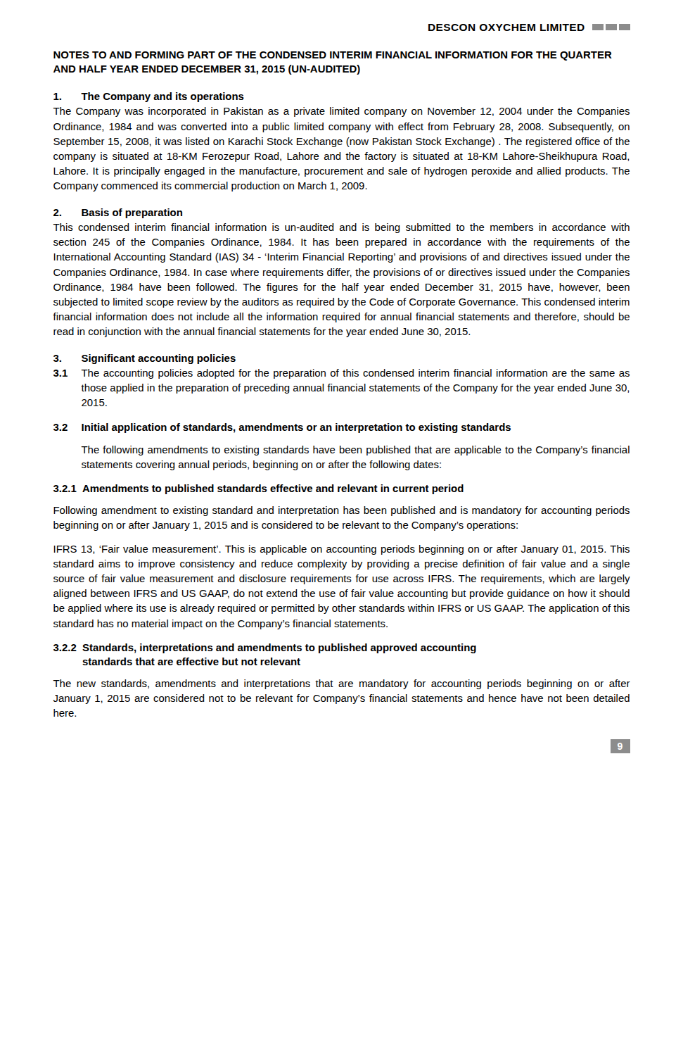Descon Oxychem Limited
Notes to and forming part of the condensed interim financial information for the quarter and half year ended December 31, 2015 (un-audited)
1.
The Company and its operations
The Company was incorporated in Pakistan as a private limited company on November 12, 2004 under the Companies Ordinance, 1984 and was converted into a public limited company with effect from February 28, 2008. Subsequently, on September 15, 2008, it was listed on Karachi Stock Exchange (now Pakistan Stock Exchange) . The registered office of the company is situated at 18-KM Ferozepur Road, Lahore and the factory is situated at 18-KM Lahore-Sheikhupura Road, Lahore. It is principally engaged in the manufacture, procurement and sale of hydrogen peroxide and allied products. The Company commenced its commercial production on March 1, 2009.
2.
Basis of preparation
This condensed interim financial information is un-audited and is being submitted to the members in accordance with section 245 of the Companies Ordinance, 1984. It has been prepared in accordance with the requirements of the International Accounting Standard (IAS) 34 - ‘Interim Financial Reporting’ and provisions of and directives issued under the Companies Ordinance, 1984. In case where requirements differ, the provisions of or directives issued under the Companies Ordinance, 1984 have been followed. The figures for the half year ended December 31, 2015 have, however, been subjected to limited scope review by the auditors as required by the Code of Corporate Governance. This condensed interim financial information does not include all the information required for annual financial statements and therefore, should be read in conjunction with the annual financial statements for the year ended June 30, 2015.
3.
Significant accounting policies
3.1 The accounting policies adopted for the preparation of this condensed interim financial information are the same as those applied in the preparation of preceding annual financial statements of the Company for the year ended June 30, 2015.
3.2
Initial application of standards, amendments or an interpretation to existing standards
The following amendments to existing standards have been published that are applicable to the Company’s financial statements covering annual periods, beginning on or after the following dates:
3.2.1 Amendments to published standards effective and relevant in current period
Following amendment to existing standard and interpretation has been published and is mandatory for accounting periods beginning on or after January 1, 2015 and is considered to be relevant to the Company’s operations:
IFRS 13, ‘Fair value measurement’. This is applicable on accounting periods beginning on or after January 01, 2015. This standard aims to improve consistency and reduce complexity by providing a precise definition of fair value and a single source of fair value measurement and disclosure requirements for use across IFRS. The requirements, which are largely aligned between IFRS and US GAAP, do not extend the use of fair value accounting but provide guidance on how it should be applied where its use is already required or permitted by other standards within IFRS or US GAAP. The application of this standard has no material impact on the Company’s financial statements.
3.2.2 Standards, interpretations and amendments to published approved accounting
standards that are effective but not relevant
The new standards, amendments and interpretations that are mandatory for accounting periods beginning on or after January 1, 2015 are considered not to be relevant for Company’s financial statements and hence have not been detailed here.
9